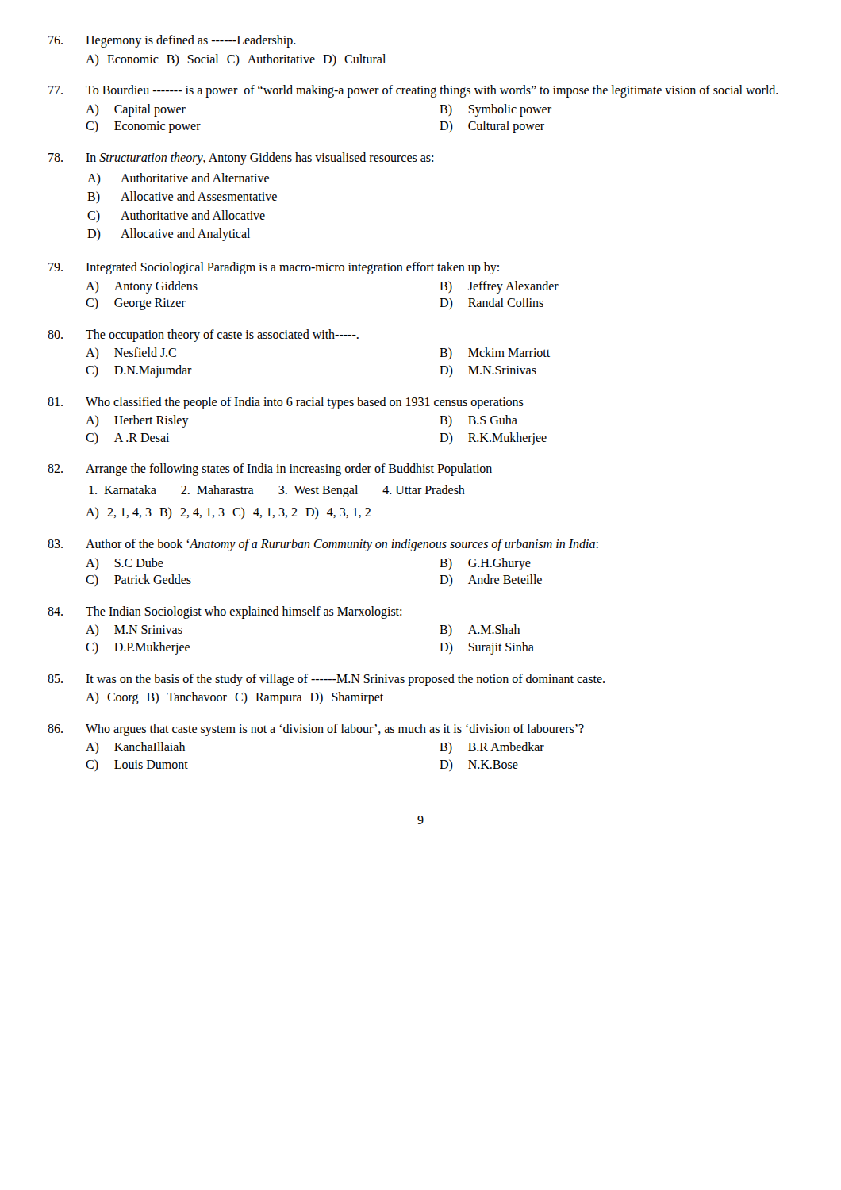76.
Hegemony is defined as ------Leadership.
| A) | Economic | B) | Social | C) | Authoritative | D) | Cultural |
77.
To Bourdieu ------- is a power of “world making-a power of creating things with words” to impose the legitimate vision of social world.
| A) | Capital power | B) | Symbolic power |
| C) | Economic power | D) | Cultural power |
78.
In Structuration theory, Antony Giddens has visualised resources as:
| A) | Authoritative and Alternative |
| B) | Allocative and Assesmentative |
| C) | Authoritative and Allocative |
| D) | Allocative and Analytical |
79.
Integrated Sociological Paradigm is a macro-micro integration effort taken up by:
| A) | Antony Giddens | B) | Jeffrey Alexander |
| C) | George Ritzer | D) | Randal Collins |
80.
The occupation theory of caste is associated with-----.
| A) | Nesfield J.C | B) | Mckim Marriott |
| C) | D.N.Majumdar | D) | M.N.Srinivas |
81.
Who classified the people of India into 6 racial types based on 1931 census operations
| A) | Herbert Risley | B) | B.S Guha |
| C) | A .R Desai | D) | R.K.Mukherjee |
82.
Arrange the following states of India in increasing order of Buddhist Population
| 1. Karnataka | 2. Maharastra | 3. West Bengal | 4. Uttar Pradesh |
| A) | 2, 1, 4, 3 | B) | 2, 4, 1, 3 | C) | 4, 1, 3, 2 | D) | 4, 3, 1, 2 |
83.
Author of the book ‘Anatomy of a Rururban Community on indigenous sources of urbanism in India:
| A) | S.C Dube | B) | G.H.Ghurye |
| C) | Patrick Geddes | D) | Andre Beteille |
84.
The Indian Sociologist who explained himself as Marxologist:
| A) | M.N Srinivas | B) | A.M.Shah |
| C) | D.P.Mukherjee | D) | Surajit Sinha |
85.
It was on the basis of the study of village of ------M.N Srinivas proposed the notion of dominant caste.
| A) | Coorg | B) | Tanchavoor | C) | Rampura | D) | Shamirpet |
86.
Who argues that caste system is not a ‘division of labour’, as much as it is ‘division of labourers’?
| A) | KanchaIllaiah | B) | B.R Ambedkar |
| C) | Louis Dumont | D) | N.K.Bose |
9